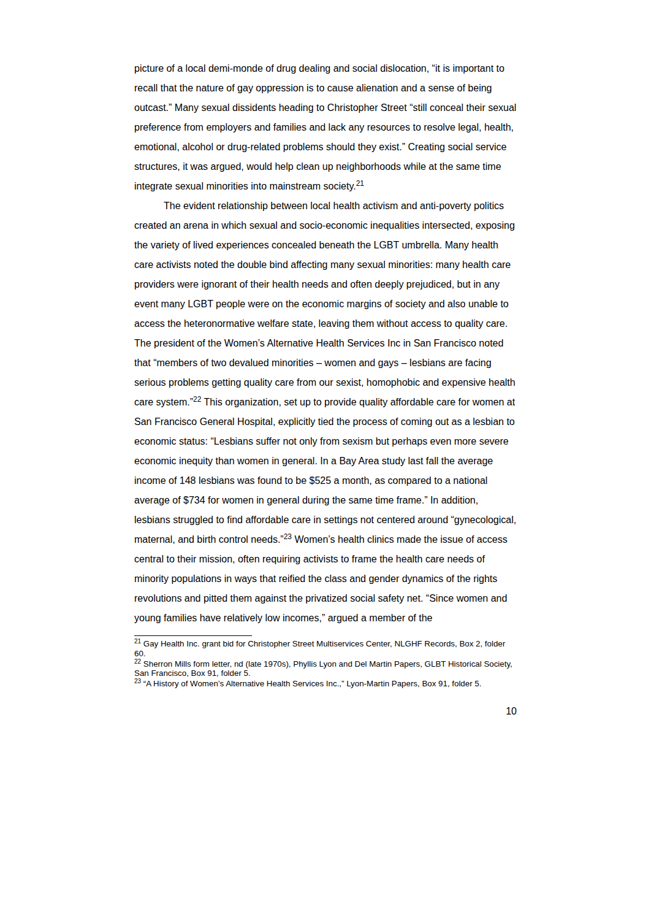picture of a local demi-monde of drug dealing and social dislocation, “it is important to recall that the nature of gay oppression is to cause alienation and a sense of being outcast.” Many sexual dissidents heading to Christopher Street “still conceal their sexual preference from employers and families and lack any resources to resolve legal, health, emotional, alcohol or drug-related problems should they exist.” Creating social service structures, it was argued, would help clean up neighborhoods while at the same time integrate sexual minorities into mainstream society.21
The evident relationship between local health activism and anti-poverty politics created an arena in which sexual and socio-economic inequalities intersected, exposing the variety of lived experiences concealed beneath the LGBT umbrella. Many health care activists noted the double bind affecting many sexual minorities: many health care providers were ignorant of their health needs and often deeply prejudiced, but in any event many LGBT people were on the economic margins of society and also unable to access the heteronormative welfare state, leaving them without access to quality care. The president of the Women’s Alternative Health Services Inc in San Francisco noted that “members of two devalued minorities – women and gays – lesbians are facing serious problems getting quality care from our sexist, homophobic and expensive health care system.”22 This organization, set up to provide quality affordable care for women at San Francisco General Hospital, explicitly tied the process of coming out as a lesbian to economic status: “Lesbians suffer not only from sexism but perhaps even more severe economic inequity than women in general. In a Bay Area study last fall the average income of 148 lesbians was found to be $525 a month, as compared to a national average of $734 for women in general during the same time frame.” In addition, lesbians struggled to find affordable care in settings not centered around “gynecological, maternal, and birth control needs.”23 Women’s health clinics made the issue of access central to their mission, often requiring activists to frame the health care needs of minority populations in ways that reified the class and gender dynamics of the rights revolutions and pitted them against the privatized social safety net. “Since women and young families have relatively low incomes,” argued a member of the
21 Gay Health Inc. grant bid for Christopher Street Multiservices Center, NLGHF Records, Box 2, folder 60.
22 Sherron Mills form letter, nd (late 1970s), Phyllis Lyon and Del Martin Papers, GLBT Historical Society, San Francisco, Box 91, folder 5.
23 “A History of Women’s Alternative Health Services Inc.,” Lyon-Martin Papers, Box 91, folder 5.
10